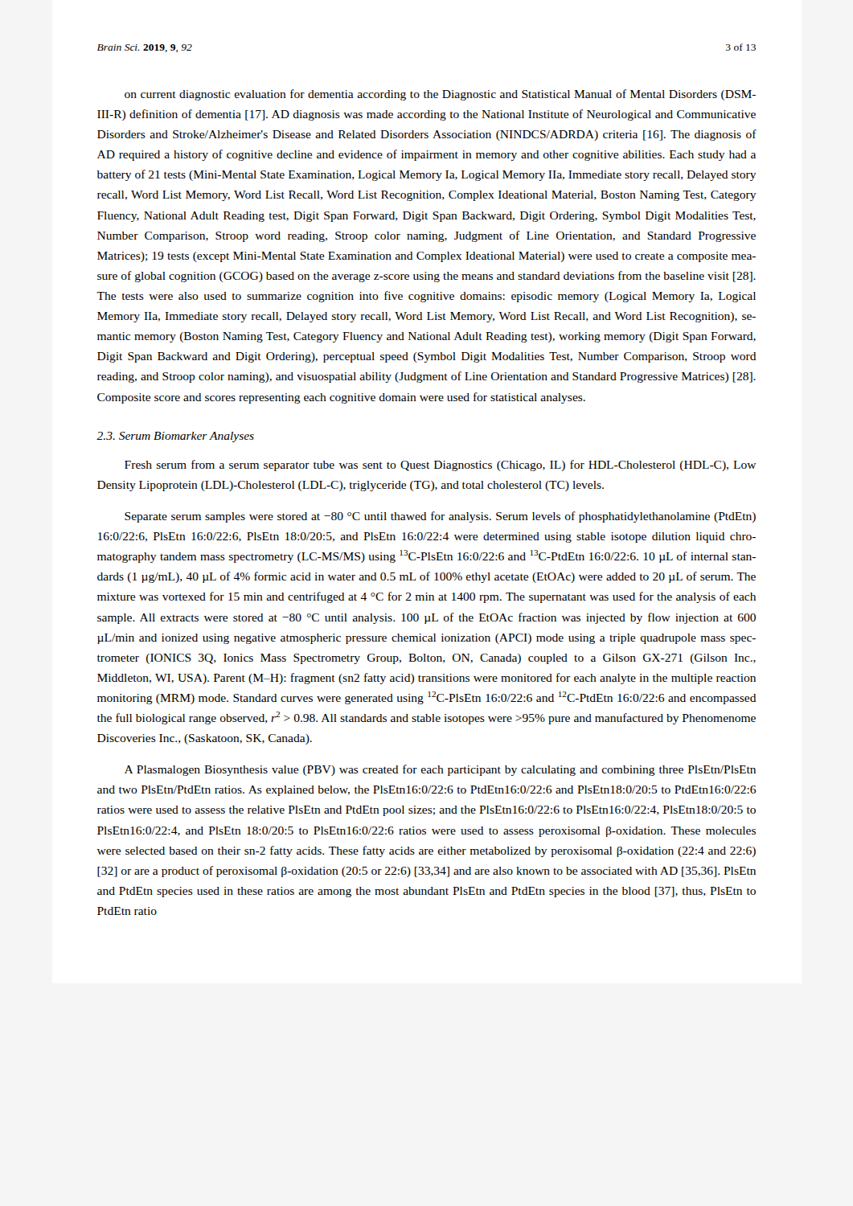Brain Sci. 2019, 9, 92 3 of 13
on current diagnostic evaluation for dementia according to the Diagnostic and Statistical Manual of Mental Disorders (DSM-III-R) definition of dementia [17]. AD diagnosis was made according to the National Institute of Neurological and Communicative Disorders and Stroke/Alzheimer's Disease and Related Disorders Association (NINDCS/ADRDA) criteria [16]. The diagnosis of AD required a history of cognitive decline and evidence of impairment in memory and other cognitive abilities. Each study had a battery of 21 tests (Mini-Mental State Examination, Logical Memory Ia, Logical Memory IIa, Immediate story recall, Delayed story recall, Word List Memory, Word List Recall, Word List Recognition, Complex Ideational Material, Boston Naming Test, Category Fluency, National Adult Reading test, Digit Span Forward, Digit Span Backward, Digit Ordering, Symbol Digit Modalities Test, Number Comparison, Stroop word reading, Stroop color naming, Judgment of Line Orientation, and Standard Progressive Matrices); 19 tests (except Mini-Mental State Examination and Complex Ideational Material) were used to create a composite measure of global cognition (GCOG) based on the average z-score using the means and standard deviations from the baseline visit [28]. The tests were also used to summarize cognition into five cognitive domains: episodic memory (Logical Memory Ia, Logical Memory IIa, Immediate story recall, Delayed story recall, Word List Memory, Word List Recall, and Word List Recognition), semantic memory (Boston Naming Test, Category Fluency and National Adult Reading test), working memory (Digit Span Forward, Digit Span Backward and Digit Ordering), perceptual speed (Symbol Digit Modalities Test, Number Comparison, Stroop word reading, and Stroop color naming), and visuospatial ability (Judgment of Line Orientation and Standard Progressive Matrices) [28]. Composite score and scores representing each cognitive domain were used for statistical analyses.
2.3. Serum Biomarker Analyses
Fresh serum from a serum separator tube was sent to Quest Diagnostics (Chicago, IL) for HDL-Cholesterol (HDL-C), Low Density Lipoprotein (LDL)-Cholesterol (LDL-C), triglyceride (TG), and total cholesterol (TC) levels.
Separate serum samples were stored at −80 °C until thawed for analysis. Serum levels of phosphatidylethanolamine (PtdEtn) 16:0/22:6, PlsEtn 16:0/22:6, PlsEtn 18:0/20:5, and PlsEtn 16:0/22:4 were determined using stable isotope dilution liquid chromatography tandem mass spectrometry (LC-MS/MS) using 13C-PlsEtn 16:0/22:6 and 13C-PtdEtn 16:0/22:6. 10 µL of internal standards (1 µg/mL), 40 µL of 4% formic acid in water and 0.5 mL of 100% ethyl acetate (EtOAc) were added to 20 µL of serum. The mixture was vortexed for 15 min and centrifuged at 4 °C for 2 min at 1400 rpm. The supernatant was used for the analysis of each sample. All extracts were stored at −80 °C until analysis. 100 µL of the EtOAc fraction was injected by flow injection at 600 µL/min and ionized using negative atmospheric pressure chemical ionization (APCI) mode using a triple quadrupole mass spectrometer (IONICS 3Q, Ionics Mass Spectrometry Group, Bolton, ON, Canada) coupled to a Gilson GX-271 (Gilson Inc., Middleton, WI, USA). Parent (M–H): fragment (sn2 fatty acid) transitions were monitored for each analyte in the multiple reaction monitoring (MRM) mode. Standard curves were generated using 12C-PlsEtn 16:0/22:6 and 12C-PtdEtn 16:0/22:6 and encompassed the full biological range observed, r2 > 0.98. All standards and stable isotopes were >95% pure and manufactured by Phenomenome Discoveries Inc., (Saskatoon, SK, Canada).
A Plasmalogen Biosynthesis value (PBV) was created for each participant by calculating and combining three PlsEtn/PlsEtn and two PlsEtn/PtdEtn ratios. As explained below, the PlsEtn16:0/22:6 to PtdEtn16:0/22:6 and PlsEtn18:0/20:5 to PtdEtn16:0/22:6 ratios were used to assess the relative PlsEtn and PtdEtn pool sizes; and the PlsEtn16:0/22:6 to PlsEtn16:0/22:4, PlsEtn18:0/20:5 to PlsEtn16:0/22:4, and PlsEtn 18:0/20:5 to PlsEtn16:0/22:6 ratios were used to assess peroxisomal β-oxidation. These molecules were selected based on their sn-2 fatty acids. These fatty acids are either metabolized by peroxisomal β-oxidation (22:4 and 22:6) [32] or are a product of peroxisomal β-oxidation (20:5 or 22:6) [33,34] and are also known to be associated with AD [35,36]. PlsEtn and PtdEtn species used in these ratios are among the most abundant PlsEtn and PtdEtn species in the blood [37], thus, PlsEtn to PtdEtn ratio